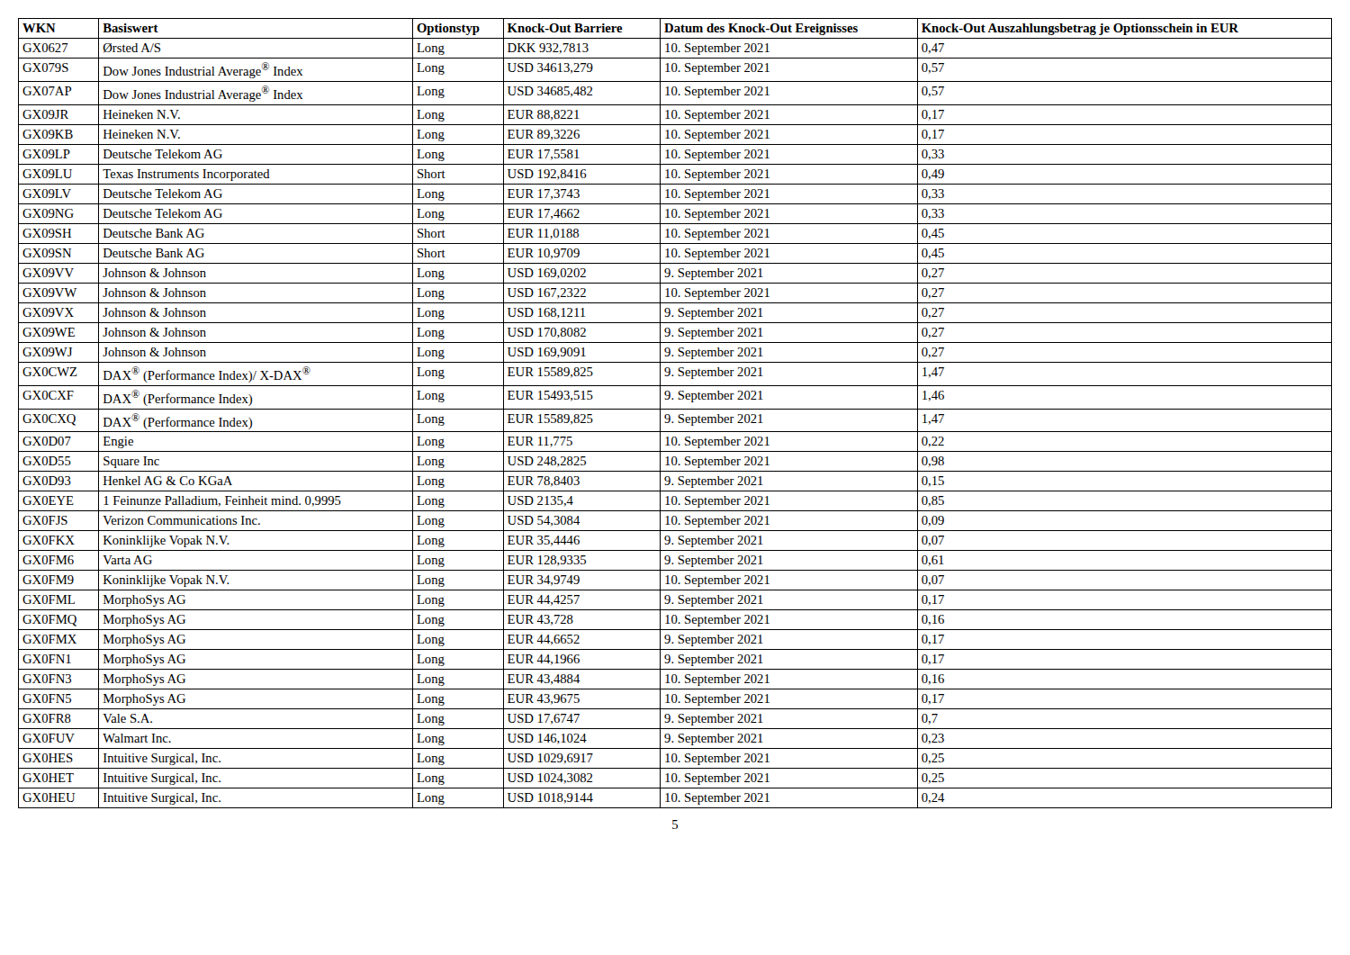| WKN | Basiswert | Optionstyp | Knock-Out Barriere | Datum des Knock-Out Ereignisses | Knock-Out Auszahlungsbetrag je Optionsschein in EUR |
| --- | --- | --- | --- | --- | --- |
| GX0627 | Ørsted A/S | Long | DKK 932,7813 | 10. September 2021 | 0,47 |
| GX079S | Dow Jones Industrial Average ® Index | Long | USD 34613,279 | 10. September 2021 | 0,57 |
| GX07AP | Dow Jones Industrial Average ® Index | Long | USD 34685,482 | 10. September 2021 | 0,57 |
| GX09JR | Heineken N.V. | Long | EUR 88,8221 | 10. September 2021 | 0,17 |
| GX09KB | Heineken N.V. | Long | EUR 89,3226 | 10. September 2021 | 0,17 |
| GX09LP | Deutsche Telekom AG | Long | EUR 17,5581 | 10. September 2021 | 0,33 |
| GX09LU | Texas Instruments Incorporated | Short | USD 192,8416 | 10. September 2021 | 0,49 |
| GX09LV | Deutsche Telekom AG | Long | EUR 17,3743 | 10. September 2021 | 0,33 |
| GX09NG | Deutsche Telekom AG | Long | EUR 17,4662 | 10. September 2021 | 0,33 |
| GX09SH | Deutsche Bank AG | Short | EUR 11,0188 | 10. September 2021 | 0,45 |
| GX09SN | Deutsche Bank AG | Short | EUR 10,9709 | 10. September 2021 | 0,45 |
| GX09VV | Johnson & Johnson | Long | USD 169,0202 | 9. September 2021 | 0,27 |
| GX09VW | Johnson & Johnson | Long | USD 167,2322 | 10. September 2021 | 0,27 |
| GX09VX | Johnson & Johnson | Long | USD 168,1211 | 9. September 2021 | 0,27 |
| GX09WE | Johnson & Johnson | Long | USD 170,8082 | 9. September 2021 | 0,27 |
| GX09WJ | Johnson & Johnson | Long | USD 169,9091 | 9. September 2021 | 0,27 |
| GX0CWZ | DAX ® (Performance Index)/ X-DAX ® | Long | EUR 15589,825 | 9. September 2021 | 1,47 |
| GX0CXF | DAX ® (Performance Index) | Long | EUR 15493,515 | 9. September 2021 | 1,46 |
| GX0CXQ | DAX ® (Performance Index) | Long | EUR 15589,825 | 9. September 2021 | 1,47 |
| GX0D07 | Engie | Long | EUR 11,775 | 10. September 2021 | 0,22 |
| GX0D55 | Square Inc | Long | USD 248,2825 | 10. September 2021 | 0,98 |
| GX0D93 | Henkel AG & Co KGaA | Long | EUR 78,8403 | 9. September 2021 | 0,15 |
| GX0EYE | 1 Feinunze Palladium, Feinheit mind. 0,9995 | Long | USD 2135,4 | 10. September 2021 | 0,85 |
| GX0FJS | Verizon Communications Inc. | Long | USD 54,3084 | 10. September 2021 | 0,09 |
| GX0FKX | Koninklijke Vopak N.V. | Long | EUR 35,4446 | 9. September 2021 | 0,07 |
| GX0FM6 | Varta AG | Long | EUR 128,9335 | 9. September 2021 | 0,61 |
| GX0FM9 | Koninklijke Vopak N.V. | Long | EUR 34,9749 | 10. September 2021 | 0,07 |
| GX0FML | MorphoSys AG | Long | EUR 44,4257 | 9. September 2021 | 0,17 |
| GX0FMQ | MorphoSys AG | Long | EUR 43,728 | 10. September 2021 | 0,16 |
| GX0FMX | MorphoSys AG | Long | EUR 44,6652 | 9. September 2021 | 0,17 |
| GX0FN1 | MorphoSys AG | Long | EUR 44,1966 | 9. September 2021 | 0,17 |
| GX0FN3 | MorphoSys AG | Long | EUR 43,4884 | 10. September 2021 | 0,16 |
| GX0FN5 | MorphoSys AG | Long | EUR 43,9675 | 10. September 2021 | 0,17 |
| GX0FR8 | Vale S.A. | Long | USD 17,6747 | 9. September 2021 | 0,7 |
| GX0FUV | Walmart Inc. | Long | USD 146,1024 | 9. September 2021 | 0,23 |
| GX0HES | Intuitive Surgical, Inc. | Long | USD 1029,6917 | 10. September 2021 | 0,25 |
| GX0HET | Intuitive Surgical, Inc. | Long | USD 1024,3082 | 10. September 2021 | 0,25 |
| GX0HEU | Intuitive Surgical, Inc. | Long | USD 1018,9144 | 10. September 2021 | 0,24 |
5